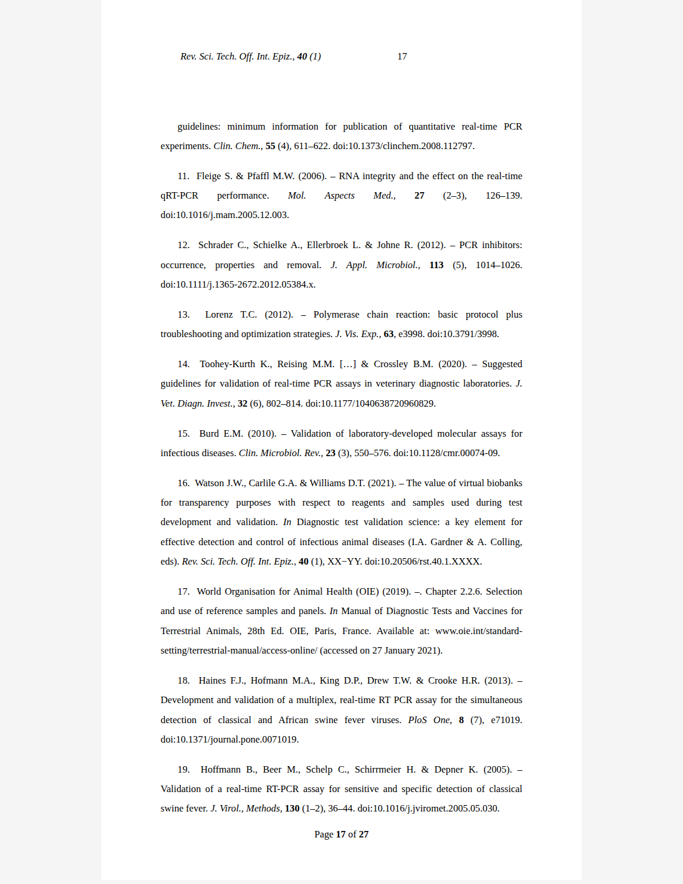Rev. Sci. Tech. Off. Int. Epiz., 40 (1) 17
guidelines: minimum information for publication of quantitative real-time PCR experiments. Clin. Chem., 55 (4), 611–622. doi:10.1373/clinchem.2008.112797.
11. Fleige S. & Pfaffl M.W. (2006). – RNA integrity and the effect on the real-time qRT-PCR performance. Mol. Aspects Med., 27 (2–3), 126–139. doi:10.1016/j.mam.2005.12.003.
12. Schrader C., Schielke A., Ellerbroek L. & Johne R. (2012). – PCR inhibitors: occurrence, properties and removal. J. Appl. Microbiol., 113 (5), 1014–1026. doi:10.1111/j.1365-2672.2012.05384.x.
13. Lorenz T.C. (2012). – Polymerase chain reaction: basic protocol plus troubleshooting and optimization strategies. J. Vis. Exp., 63, e3998. doi:10.3791/3998.
14. Toohey-Kurth K., Reising M.M. […] & Crossley B.M. (2020). – Suggested guidelines for validation of real-time PCR assays in veterinary diagnostic laboratories. J. Vet. Diagn. Invest., 32 (6), 802–814. doi:10.1177/1040638720960829.
15. Burd E.M. (2010). – Validation of laboratory-developed molecular assays for infectious diseases. Clin. Microbiol. Rev., 23 (3), 550–576. doi:10.1128/cmr.00074-09.
16. Watson J.W., Carlile G.A. & Williams D.T. (2021). – The value of virtual biobanks for transparency purposes with respect to reagents and samples used during test development and validation. In Diagnostic test validation science: a key element for effective detection and control of infectious animal diseases (I.A. Gardner & A. Colling, eds). Rev. Sci. Tech. Off. Int. Epiz., 40 (1), XX−YY. doi:10.20506/rst.40.1.XXXX.
17. World Organisation for Animal Health (OIE) (2019). –. Chapter 2.2.6. Selection and use of reference samples and panels. In Manual of Diagnostic Tests and Vaccines for Terrestrial Animals, 28th Ed. OIE, Paris, France. Available at: www.oie.int/standard-setting/terrestrial-manual/access-online/ (accessed on 27 January 2021).
18. Haines F.J., Hofmann M.A., King D.P., Drew T.W. & Crooke H.R. (2013). – Development and validation of a multiplex, real-time RT PCR assay for the simultaneous detection of classical and African swine fever viruses. PloS One, 8 (7), e71019. doi:10.1371/journal.pone.0071019.
19. Hoffmann B., Beer M., Schelp C., Schirrmeier H. & Depner K. (2005). – Validation of a real-time RT-PCR assay for sensitive and specific detection of classical swine fever. J. Virol., Methods, 130 (1–2), 36–44. doi:10.1016/j.jviromet.2005.05.030.
Page 17 of 27